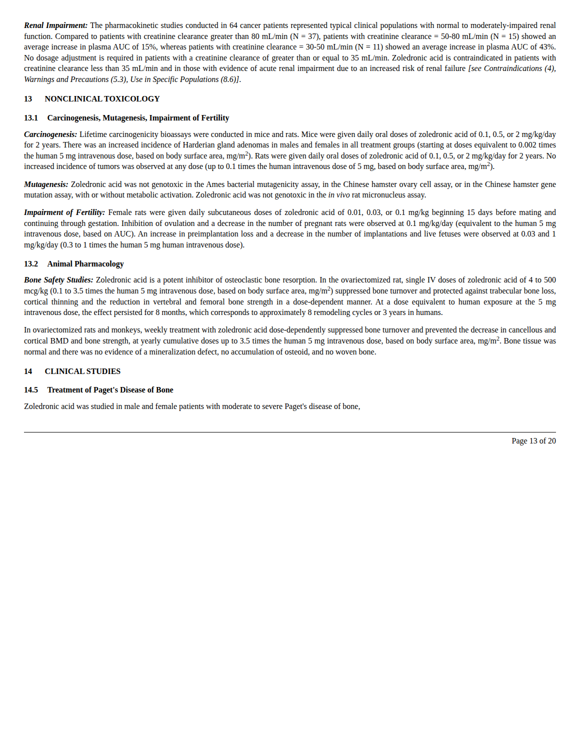Renal Impairment: The pharmacokinetic studies conducted in 64 cancer patients represented typical clinical populations with normal to moderately-impaired renal function. Compared to patients with creatinine clearance greater than 80 mL/min (N = 37), patients with creatinine clearance = 50-80 mL/min (N = 15) showed an average increase in plasma AUC of 15%, whereas patients with creatinine clearance = 30-50 mL/min (N = 11) showed an average increase in plasma AUC of 43%. No dosage adjustment is required in patients with a creatinine clearance of greater than or equal to 35 mL/min. Zoledronic acid is contraindicated in patients with creatinine clearance less than 35 mL/min and in those with evidence of acute renal impairment due to an increased risk of renal failure [see Contraindications (4), Warnings and Precautions (5.3), Use in Specific Populations (8.6)].
13 NONCLINICAL TOXICOLOGY
13.1 Carcinogenesis, Mutagenesis, Impairment of Fertility
Carcinogenesis: Lifetime carcinogenicity bioassays were conducted in mice and rats. Mice were given daily oral doses of zoledronic acid of 0.1, 0.5, or 2 mg/kg/day for 2 years. There was an increased incidence of Harderian gland adenomas in males and females in all treatment groups (starting at doses equivalent to 0.002 times the human 5 mg intravenous dose, based on body surface area, mg/m2). Rats were given daily oral doses of zoledronic acid of 0.1, 0.5, or 2 mg/kg/day for 2 years. No increased incidence of tumors was observed at any dose (up to 0.1 times the human intravenous dose of 5 mg, based on body surface area, mg/m2).
Mutagenesis: Zoledronic acid was not genotoxic in the Ames bacterial mutagenicity assay, in the Chinese hamster ovary cell assay, or in the Chinese hamster gene mutation assay, with or without metabolic activation. Zoledronic acid was not genotoxic in the in vivo rat micronucleus assay.
Impairment of Fertility: Female rats were given daily subcutaneous doses of zoledronic acid of 0.01, 0.03, or 0.1 mg/kg beginning 15 days before mating and continuing through gestation. Inhibition of ovulation and a decrease in the number of pregnant rats were observed at 0.1 mg/kg/day (equivalent to the human 5 mg intravenous dose, based on AUC). An increase in preimplantation loss and a decrease in the number of implantations and live fetuses were observed at 0.03 and 1 mg/kg/day (0.3 to 1 times the human 5 mg human intravenous dose).
13.2 Animal Pharmacology
Bone Safety Studies: Zoledronic acid is a potent inhibitor of osteoclastic bone resorption. In the ovariectomized rat, single IV doses of zoledronic acid of 4 to 500 mcg/kg (0.1 to 3.5 times the human 5 mg intravenous dose, based on body surface area, mg/m2) suppressed bone turnover and protected against trabecular bone loss, cortical thinning and the reduction in vertebral and femoral bone strength in a dose-dependent manner. At a dose equivalent to human exposure at the 5 mg intravenous dose, the effect persisted for 8 months, which corresponds to approximately 8 remodeling cycles or 3 years in humans.
In ovariectomized rats and monkeys, weekly treatment with zoledronic acid dose-dependently suppressed bone turnover and prevented the decrease in cancellous and cortical BMD and bone strength, at yearly cumulative doses up to 3.5 times the human 5 mg intravenous dose, based on body surface area, mg/m2. Bone tissue was normal and there was no evidence of a mineralization defect, no accumulation of osteoid, and no woven bone.
14 CLINICAL STUDIES
14.5 Treatment of Paget's Disease of Bone
Zoledronic acid was studied in male and female patients with moderate to severe Paget's disease of bone,
Page 13 of 20